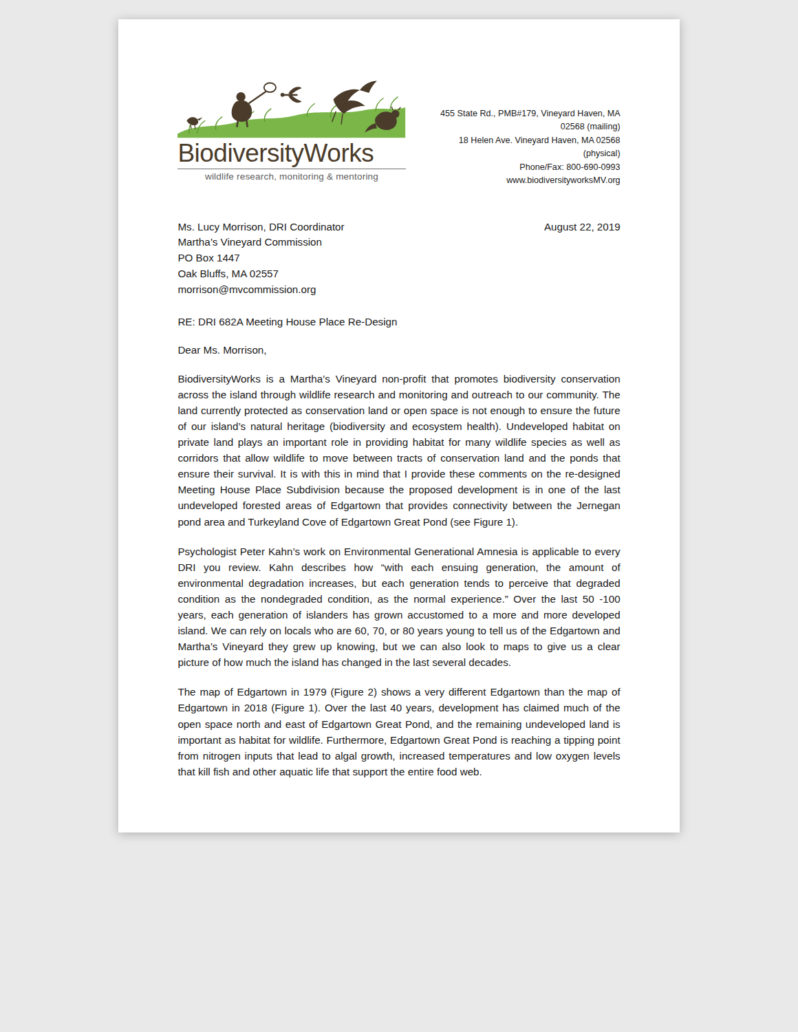BiodiversityWorks
wildlife research, monitoring & mentoring
455 State Rd., PMB#179, Vineyard Haven, MA 02568 (mailing)
18 Helen Ave. Vineyard Haven, MA 02568 (physical)
Phone/Fax: 800-690-0993
www.biodiversityworksMV.org
Ms. Lucy Morrison, DRI Coordinator
Martha’s Vineyard Commission
PO Box 1447
Oak Bluffs, MA 02557
morrison@mvcommission.org
August 22, 2019
RE: DRI 682A Meeting House Place Re-Design
Dear Ms. Morrison,
BiodiversityWorks is a Martha’s Vineyard non-profit that promotes biodiversity conservation across the island through wildlife research and monitoring and outreach to our community. The land currently protected as conservation land or open space is not enough to ensure the future of our island’s natural heritage (biodiversity and ecosystem health). Undeveloped habitat on private land plays an important role in providing habitat for many wildlife species as well as corridors that allow wildlife to move between tracts of conservation land and the ponds that ensure their survival. It is with this in mind that I provide these comments on the re-designed Meeting House Place Subdivision because the proposed development is in one of the last undeveloped forested areas of Edgartown that provides connectivity between the Jernegan pond area and Turkeyland Cove of Edgartown Great Pond (see Figure 1).
Psychologist Peter Kahn’s work on Environmental Generational Amnesia is applicable to every DRI you review. Kahn describes how “with each ensuing generation, the amount of environmental degradation increases, but each generation tends to perceive that degraded condition as the nondegraded condition, as the normal experience.” Over the last 50 -100 years, each generation of islanders has grown accustomed to a more and more developed island. We can rely on locals who are 60, 70, or 80 years young to tell us of the Edgartown and Martha’s Vineyard they grew up knowing, but we can also look to maps to give us a clear picture of how much the island has changed in the last several decades.
The map of Edgartown in 1979 (Figure 2) shows a very different Edgartown than the map of Edgartown in 2018 (Figure 1). Over the last 40 years, development has claimed much of the open space north and east of Edgartown Great Pond, and the remaining undeveloped land is important as habitat for wildlife. Furthermore, Edgartown Great Pond is reaching a tipping point from nitrogen inputs that lead to algal growth, increased temperatures and low oxygen levels that kill fish and other aquatic life that support the entire food web.